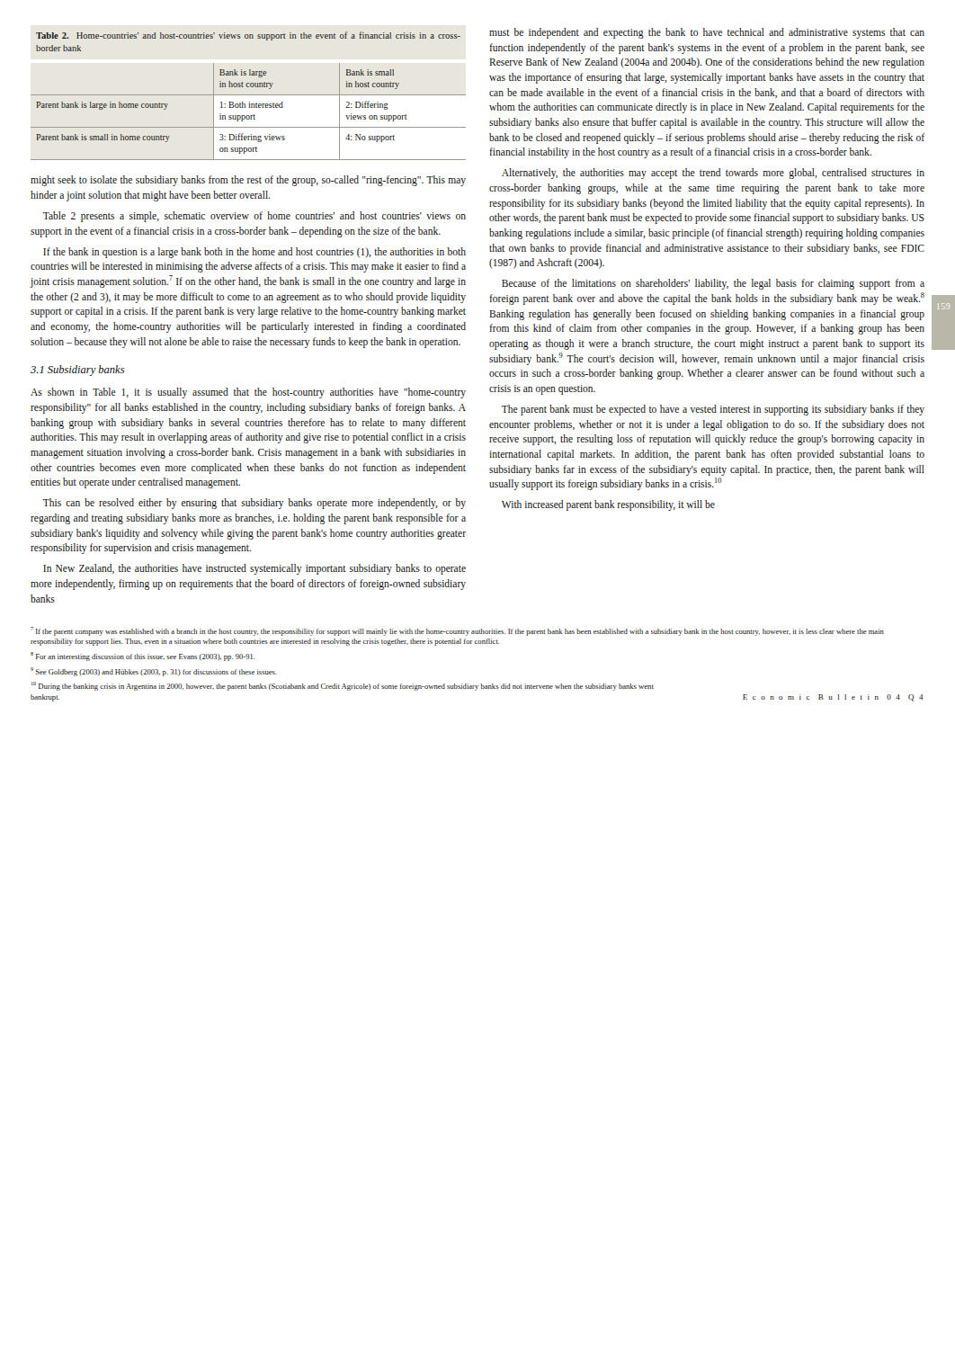Table 2. Home-countries' and host-countries' views on support in the event of a financial crisis in a cross-border bank
| | Bank is large in host country | Bank is small in host country |
| Parent bank is large in home country | 1: Both interested in support | 2: Differing views on support |
| Parent bank is small in home country | 3: Differing views on support | 4: No support |
might seek to isolate the subsidiary banks from the rest of the group, so-called "ring-fencing". This may hinder a joint solution that might have been better overall.
Table 2 presents a simple, schematic overview of home countries' and host countries' views on support in the event of a financial crisis in a cross-border bank – depending on the size of the bank.
If the bank in question is a large bank both in the home and host countries (1), the authorities in both countries will be interested in minimising the adverse affects of a crisis. This may make it easier to find a joint crisis management solution.7 If on the other hand, the bank is small in the one country and large in the other (2 and 3), it may be more difficult to come to an agreement as to who should provide liquidity support or capital in a crisis. If the parent bank is very large relative to the home-country banking market and economy, the home-country authorities will be particularly interested in finding a coordinated solution – because they will not alone be able to raise the necessary funds to keep the bank in operation.
3.1 Subsidiary banks
As shown in Table 1, it is usually assumed that the host-country authorities have "home-country responsibility" for all banks established in the country, including subsidiary banks of foreign banks. A banking group with subsidiary banks in several countries therefore has to relate to many different authorities. This may result in overlapping areas of authority and give rise to potential conflict in a crisis management situation involving a cross-border bank. Crisis management in a bank with subsidiaries in other countries becomes even more complicated when these banks do not function as independent entities but operate under centralised management.
This can be resolved either by ensuring that subsidiary banks operate more independently, or by regarding and treating subsidiary banks more as branches, i.e. holding the parent bank responsible for a subsidiary bank's liquidity and solvency while giving the parent bank's home country authorities greater responsibility for supervision and crisis management.
In New Zealand, the authorities have instructed systemically important subsidiary banks to operate more independently, firming up on requirements that the board of directors of foreign-owned subsidiary banks
must be independent and expecting the bank to have technical and administrative systems that can function independently of the parent bank's systems in the event of a problem in the parent bank, see Reserve Bank of New Zealand (2004a and 2004b). One of the considerations behind the new regulation was the importance of ensuring that large, systemically important banks have assets in the country that can be made available in the event of a financial crisis in the bank, and that a board of directors with whom the authorities can communicate directly is in place in New Zealand. Capital requirements for the subsidiary banks also ensure that buffer capital is available in the country. This structure will allow the bank to be closed and reopened quickly – if serious problems should arise – thereby reducing the risk of financial instability in the host country as a result of a financial crisis in a cross-border bank.
Alternatively, the authorities may accept the trend towards more global, centralised structures in cross-border banking groups, while at the same time requiring the parent bank to take more responsibility for its subsidiary banks (beyond the limited liability that the equity capital represents). In other words, the parent bank must be expected to provide some financial support to subsidiary banks. US banking regulations include a similar, basic principle (of financial strength) requiring holding companies that own banks to provide financial and administrative assistance to their subsidiary banks, see FDIC (1987) and Ashcraft (2004).
Because of the limitations on shareholders' liability, the legal basis for claiming support from a foreign parent bank over and above the capital the bank holds in the subsidiary bank may be weak.8 Banking regulation has generally been focused on shielding banking companies in a financial group from this kind of claim from other companies in the group. However, if a banking group has been operating as though it were a branch structure, the court might instruct a parent bank to support its subsidiary bank.9 The court's decision will, however, remain unknown until a major financial crisis occurs in such a cross-border banking group. Whether a clearer answer can be found without such a crisis is an open question.
The parent bank must be expected to have a vested interest in supporting its subsidiary banks if they encounter problems, whether or not it is under a legal obligation to do so. If the subsidiary does not receive support, the resulting loss of reputation will quickly reduce the group's borrowing capacity in international capital markets. In addition, the parent bank has often provided substantial loans to subsidiary banks far in excess of the subsidiary's equity capital. In practice, then, the parent bank will usually support its foreign subsidiary banks in a crisis.10
With increased parent bank responsibility, it will be
7 If the parent company was established with a branch in the host country, the responsibility for support will mainly lie with the home-country authorities. If the parent bank has been established with a subsidiary bank in the host country, however, it is less clear where the main responsibility for support lies. Thus, even in a situation where both countries are interested in resolving the crisis together, there is potential for conflict.
8 For an interesting discussion of this issue, see Evans (2003), pp. 90-91.
9 See Goldberg (2003) and Hübkes (2003, p. 31) for discussions of these issues.
10 During the banking crisis in Argentina in 2000, however, the parent banks (Scotiabank and Credit Agricole) of some foreign-owned subsidiary banks did not intervene when the subsidiary banks went bankrupt.
E c o n o m i c B u l l e t i n 0 4 Q 4
159